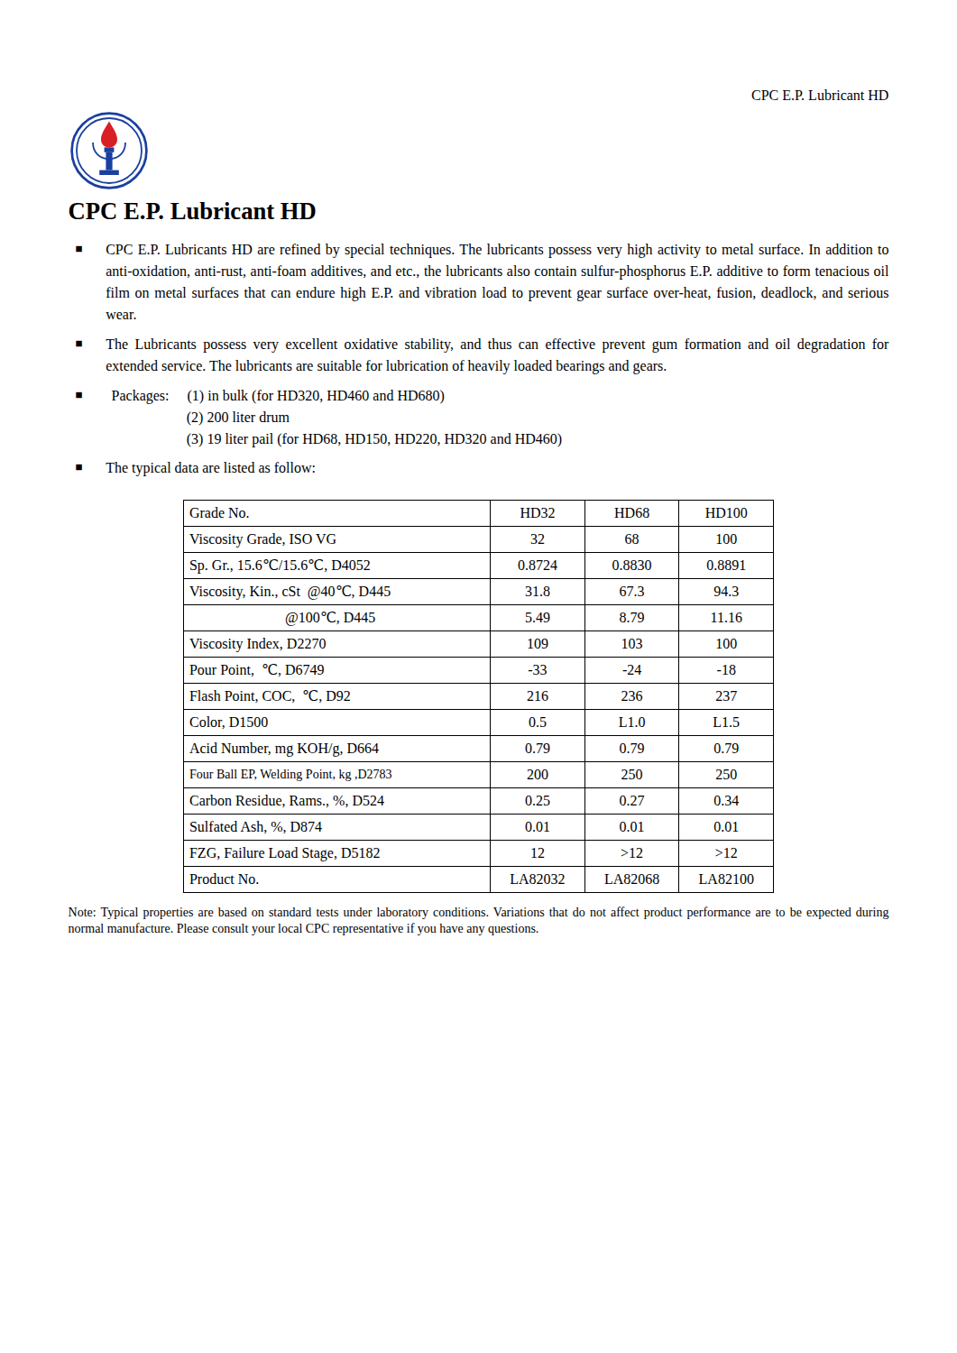CPC E.P. Lubricant HD
CPC E.P. Lubricant HD
CPC E.P. Lubricants HD are refined by special techniques. The lubricants possess very high activity to metal surface. In addition to anti-oxidation, anti-rust, anti-foam additives, and etc., the lubricants also contain sulfur-phosphorus E.P. additive to form tenacious oil film on metal surfaces that can endure high E.P. and vibration load to prevent gear surface over-heat, fusion, deadlock, and serious wear.
The Lubricants possess very excellent oxidative stability, and thus can effective prevent gum formation and oil degradation for extended service. The lubricants are suitable for lubrication of heavily loaded bearings and gears.
Packages: (1) in bulk (for HD320, HD460 and HD680) (2) 200 liter drum (3) 19 liter pail (for HD68, HD150, HD220, HD320 and HD460)
The typical data are listed as follow:
| Grade No. | HD32 | HD68 | HD100 |
| Viscosity Grade, ISO VG | 32 | 68 | 100 |
| Sp. Gr., 15.6℃/15.6℃, D4052 | 0.8724 | 0.8830 | 0.8891 |
| Viscosity, Kin., cSt @40℃, D445 | 31.8 | 67.3 | 94.3 |
| @100℃, D445 | 5.49 | 8.79 | 11.16 |
| Viscosity Index, D2270 | 109 | 103 | 100 |
| Pour Point, ℃, D6749 | -33 | -24 | -18 |
| Flash Point, COC, ℃, D92 | 216 | 236 | 237 |
| Color, D1500 | 0.5 | L1.0 | L1.5 |
| Acid Number, mg KOH/g, D664 | 0.79 | 0.79 | 0.79 |
| Four Ball EP, Welding Point, kg ,D2783 | 200 | 250 | 250 |
| Carbon Residue, Rams., %, D524 | 0.25 | 0.27 | 0.34 |
| Sulfated Ash, %, D874 | 0.01 | 0.01 | 0.01 |
| FZG, Failure Load Stage, D5182 | 12 | >12 | >12 |
| Product No. | LA82032 | LA82068 | LA82100 |
Note: Typical properties are based on standard tests under laboratory conditions. Variations that do not affect product performance are to be expected during normal manufacture. Please consult your local CPC representative if you have any questions.